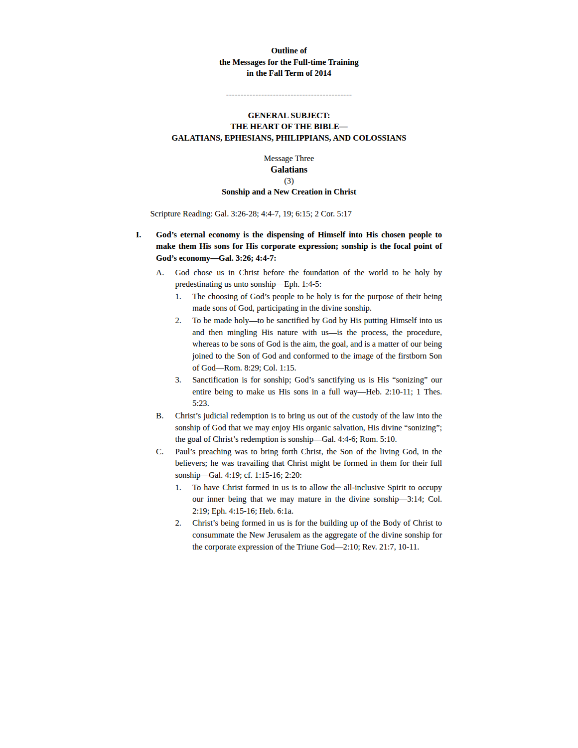Outline of
the Messages for the Full-time Training
in the Fall Term of 2014
-------------------------------------------
GENERAL SUBJECT:
THE HEART OF THE BIBLE—
GALATIANS, EPHESIANS, PHILIPPIANS, AND COLOSSIANS
Message Three
Galatians
(3)
Sonship and a New Creation in Christ
Scripture Reading: Gal. 3:26-28; 4:4-7, 19; 6:15; 2 Cor. 5:17
| I. | God’s eternal economy is the dispensing of Himself into His chosen people to make them His sons for His corporate expression; sonship is the focal point of God’s economy—Gal. 3:26; 4:4-7: |
| A. | God chose us in Christ before the foundation of the world to be holy by predestinating us unto sonship—Eph. 1:4-5: |
| 1. | The choosing of God’s people to be holy is for the purpose of their being made sons of God, participating in the divine sonship. |
| 2. | To be made holy—to be sanctified by God by His putting Himself into us and then mingling His nature with us—is the process, the procedure, whereas to be sons of God is the aim, the goal, and is a matter of our being joined to the Son of God and conformed to the image of the firstborn Son of God—Rom. 8:29; Col. 1:15. |
| 3. | Sanctification is for sonship; God’s sanctifying us is His “sonizing” our entire being to make us His sons in a full way—Heb. 2:10-11; 1 Thes. 5:23. |
| B. | Christ’s judicial redemption is to bring us out of the custody of the law into the sonship of God that we may enjoy His organic salvation, His divine “sonizing”; the goal of Christ’s redemption is sonship—Gal. 4:4-6; Rom. 5:10. |
| C. | Paul’s preaching was to bring forth Christ, the Son of the living God, in the believers; he was travailing that Christ might be formed in them for their full sonship—Gal. 4:19; cf. 1:15-16; 2:20: |
| 1. | To have Christ formed in us is to allow the all-inclusive Spirit to occupy our inner being that we may mature in the divine sonship—3:14; Col. 2:19; Eph. 4:15-16; Heb. 6:1a. |
| 2. | Christ’s being formed in us is for the building up of the Body of Christ to consummate the New Jerusalem as the aggregate of the divine sonship for the corporate expression of the Triune God—2:10; Rev. 21:7, 10-11. |